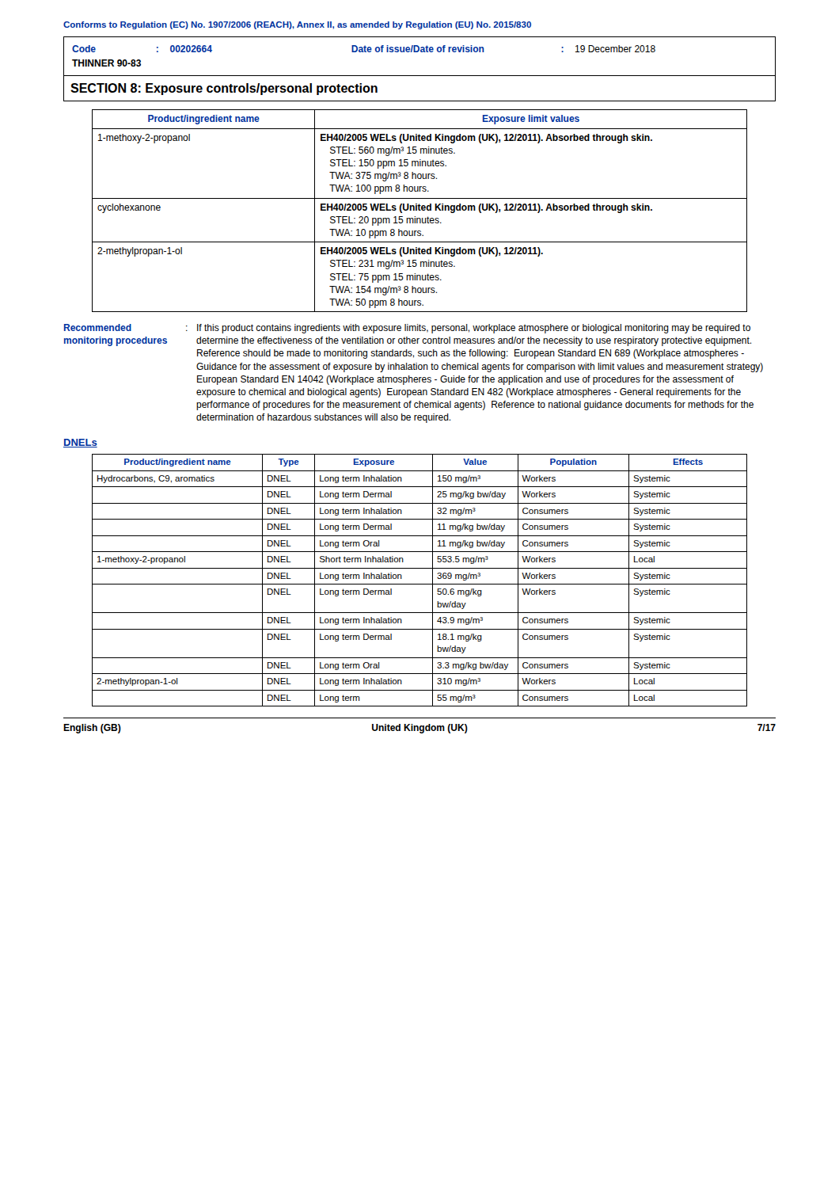Conforms to Regulation (EC) No. 1907/2006 (REACH), Annex II, as amended by Regulation (EU) No. 2015/830
| Code | : | 00202664 | Date of issue/Date of revision | : | 19 December 2018 |
| THINNER 90-83 |
SECTION 8: Exposure controls/personal protection
| Product/ingredient name | Exposure limit values |
| --- | --- |
| 1-methoxy-2-propanol | EH40/2005 WELs (United Kingdom (UK), 12/2011). Absorbed through skin. STEL: 560 mg/m³ 15 minutes. STEL: 150 ppm 15 minutes. TWA: 375 mg/m³ 8 hours. TWA: 100 ppm 8 hours. |
| cyclohexanone | EH40/2005 WELs (United Kingdom (UK), 12/2011). Absorbed through skin. STEL: 20 ppm 15 minutes. TWA: 10 ppm 8 hours. |
| 2-methylpropan-1-ol | EH40/2005 WELs (United Kingdom (UK), 12/2011). STEL: 231 mg/m³ 15 minutes. STEL: 75 ppm 15 minutes. TWA: 154 mg/m³ 8 hours. TWA: 50 ppm 8 hours. |
| Recommended monitoring procedures | : | If this product contains ingredients with exposure limits, personal, workplace atmosphere or biological monitoring may be required to determine the effectiveness of the ventilation or other control measures and/or the necessity to use respiratory protective equipment. Reference should be made to monitoring standards, such as the following: European Standard EN 689 (Workplace atmospheres - Guidance for the assessment of exposure by inhalation to chemical agents for comparison with limit values and measurement strategy) European Standard EN 14042 (Workplace atmospheres - Guide for the application and use of procedures for the assessment of exposure to chemical and biological agents) European Standard EN 482 (Workplace atmospheres - General requirements for the performance of procedures for the measurement of chemical agents) Reference to national guidance documents for methods for the determination of hazardous substances will also be required. |
DNELs
| Product/ingredient name | Type | Exposure | Value | Population | Effects |
| --- | --- | --- | --- | --- | --- |
| Hydrocarbons, C9, aromatics | DNEL | Long term Inhalation | 150 mg/m³ | Workers | Systemic |
| | DNEL | Long term Dermal | 25 mg/kg bw/day | Workers | Systemic |
| | DNEL | Long term Inhalation | 32 mg/m³ | Consumers | Systemic |
| | DNEL | Long term Dermal | 11 mg/kg bw/day | Consumers | Systemic |
| | DNEL | Long term Oral | 11 mg/kg bw/day | Consumers | Systemic |
| 1-methoxy-2-propanol | DNEL | Short term Inhalation | 553.5 mg/m³ | Workers | Local |
| | DNEL | Long term Inhalation | 369 mg/m³ | Workers | Systemic |
| | DNEL | Long term Dermal | 50.6 mg/kg bw/day | Workers | Systemic |
| | DNEL | Long term Inhalation | 43.9 mg/m³ | Consumers | Systemic |
| | DNEL | Long term Dermal | 18.1 mg/kg bw/day | Consumers | Systemic |
| | DNEL | Long term Oral | 3.3 mg/kg bw/day | Consumers | Systemic |
| 2-methylpropan-1-ol | DNEL | Long term Inhalation | 310 mg/m³ | Workers | Local |
| | DNEL | Long term | 55 mg/m³ | Consumers | Local |
| English (GB) | United Kingdom (UK) | 7/17 |